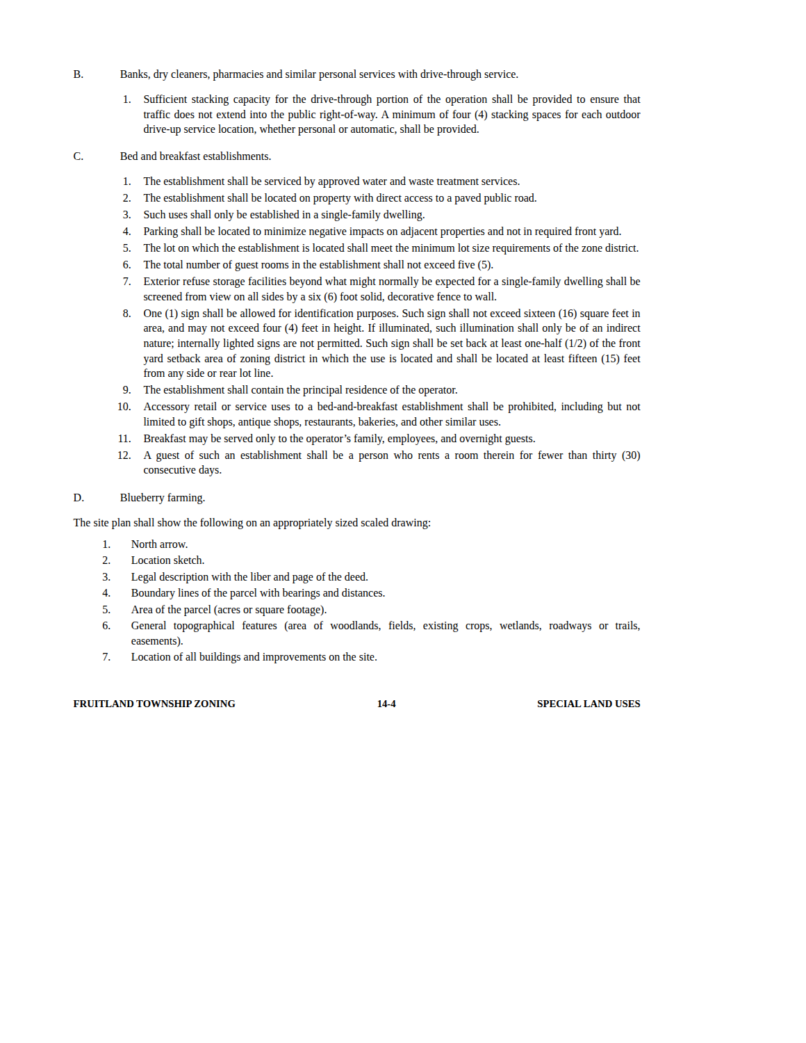B.
Banks, dry cleaners, pharmacies and similar personal services with drive-through service.
1. Sufficient stacking capacity for the drive-through portion of the operation shall be provided to ensure that traffic does not extend into the public right-of-way. A minimum of four (4) stacking spaces for each outdoor drive-up service location, whether personal or automatic, shall be provided.
C.
Bed and breakfast establishments.
1. The establishment shall be serviced by approved water and waste treatment services.
2. The establishment shall be located on property with direct access to a paved public road.
3. Such uses shall only be established in a single-family dwelling.
4. Parking shall be located to minimize negative impacts on adjacent properties and not in required front yard.
5. The lot on which the establishment is located shall meet the minimum lot size requirements of the zone district.
6. The total number of guest rooms in the establishment shall not exceed five (5).
7. Exterior refuse storage facilities beyond what might normally be expected for a single-family dwelling shall be screened from view on all sides by a six (6) foot solid, decorative fence to wall.
8. One (1) sign shall be allowed for identification purposes. Such sign shall not exceed sixteen (16) square feet in area, and may not exceed four (4) feet in height. If illuminated, such illumination shall only be of an indirect nature; internally lighted signs are not permitted. Such sign shall be set back at least one-half (1/2) of the front yard setback area of zoning district in which the use is located and shall be located at least fifteen (15) feet from any side or rear lot line.
9. The establishment shall contain the principal residence of the operator.
10. Accessory retail or service uses to a bed-and-breakfast establishment shall be prohibited, including but not limited to gift shops, antique shops, restaurants, bakeries, and other similar uses.
11. Breakfast may be served only to the operator’s family, employees, and overnight guests.
12. A guest of such an establishment shall be a person who rents a room therein for fewer than thirty (30) consecutive days.
D.
Blueberry farming.
The site plan shall show the following on an appropriately sized scaled drawing:
1. North arrow.
2. Location sketch.
3. Legal description with the liber and page of the deed.
4. Boundary lines of the parcel with bearings and distances.
5. Area of the parcel (acres or square footage).
6. General topographical features (area of woodlands, fields, existing crops, wetlands, roadways or trails, easements).
7. Location of all buildings and improvements on the site.
FRUITLAND TOWNSHIP ZONING
14-4
SPECIAL LAND USES